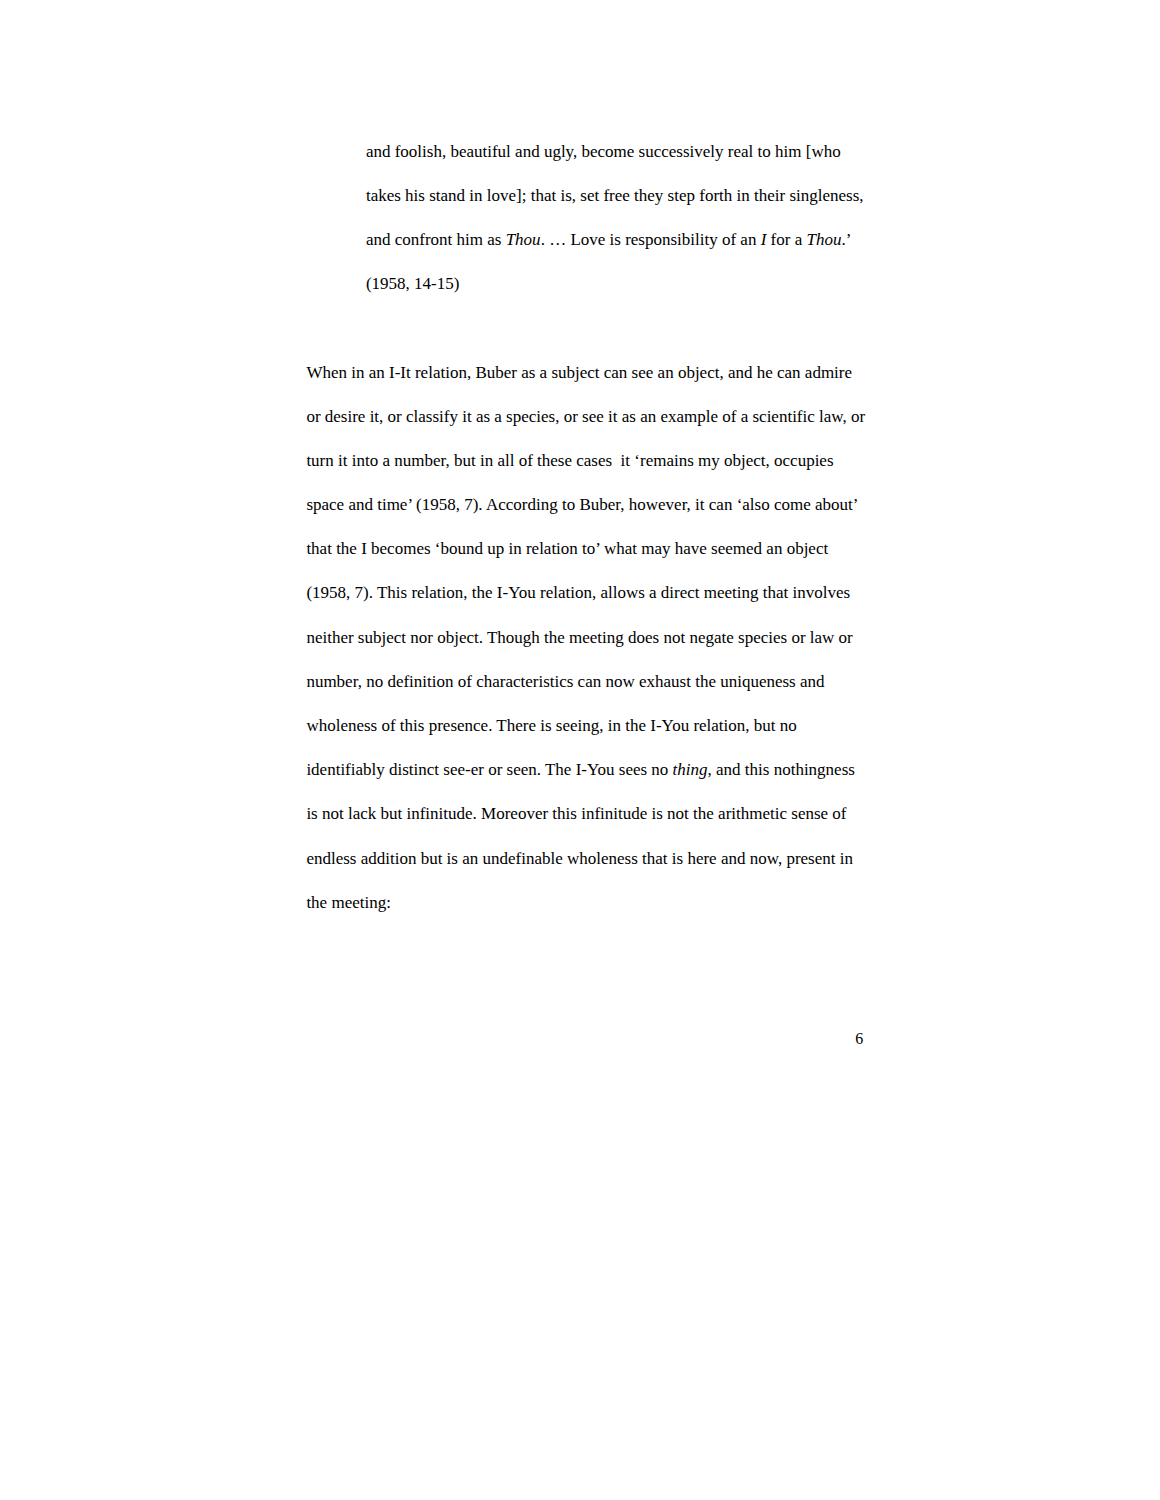and foolish, beautiful and ugly, become successively real to him [who takes his stand in love]; that is, set free they step forth in their singleness, and confront him as Thou. … Love is responsibility of an I for a Thou.’ (1958, 14-15)
When in an I-It relation, Buber as a subject can see an object, and he can admire or desire it, or classify it as a species, or see it as an example of a scientific law, or turn it into a number, but in all of these cases it ‘remains my object, occupies space and time’ (1958, 7). According to Buber, however, it can ‘also come about’ that the I becomes ‘bound up in relation to’ what may have seemed an object (1958, 7). This relation, the I-You relation, allows a direct meeting that involves neither subject nor object. Though the meeting does not negate species or law or number, no definition of characteristics can now exhaust the uniqueness and wholeness of this presence. There is seeing, in the I-You relation, but no identifiably distinct see-er or seen. The I-You sees no thing, and this nothingness is not lack but infinitude. Moreover this infinitude is not the arithmetic sense of endless addition but is an undefinable wholeness that is here and now, present in the meeting:
6